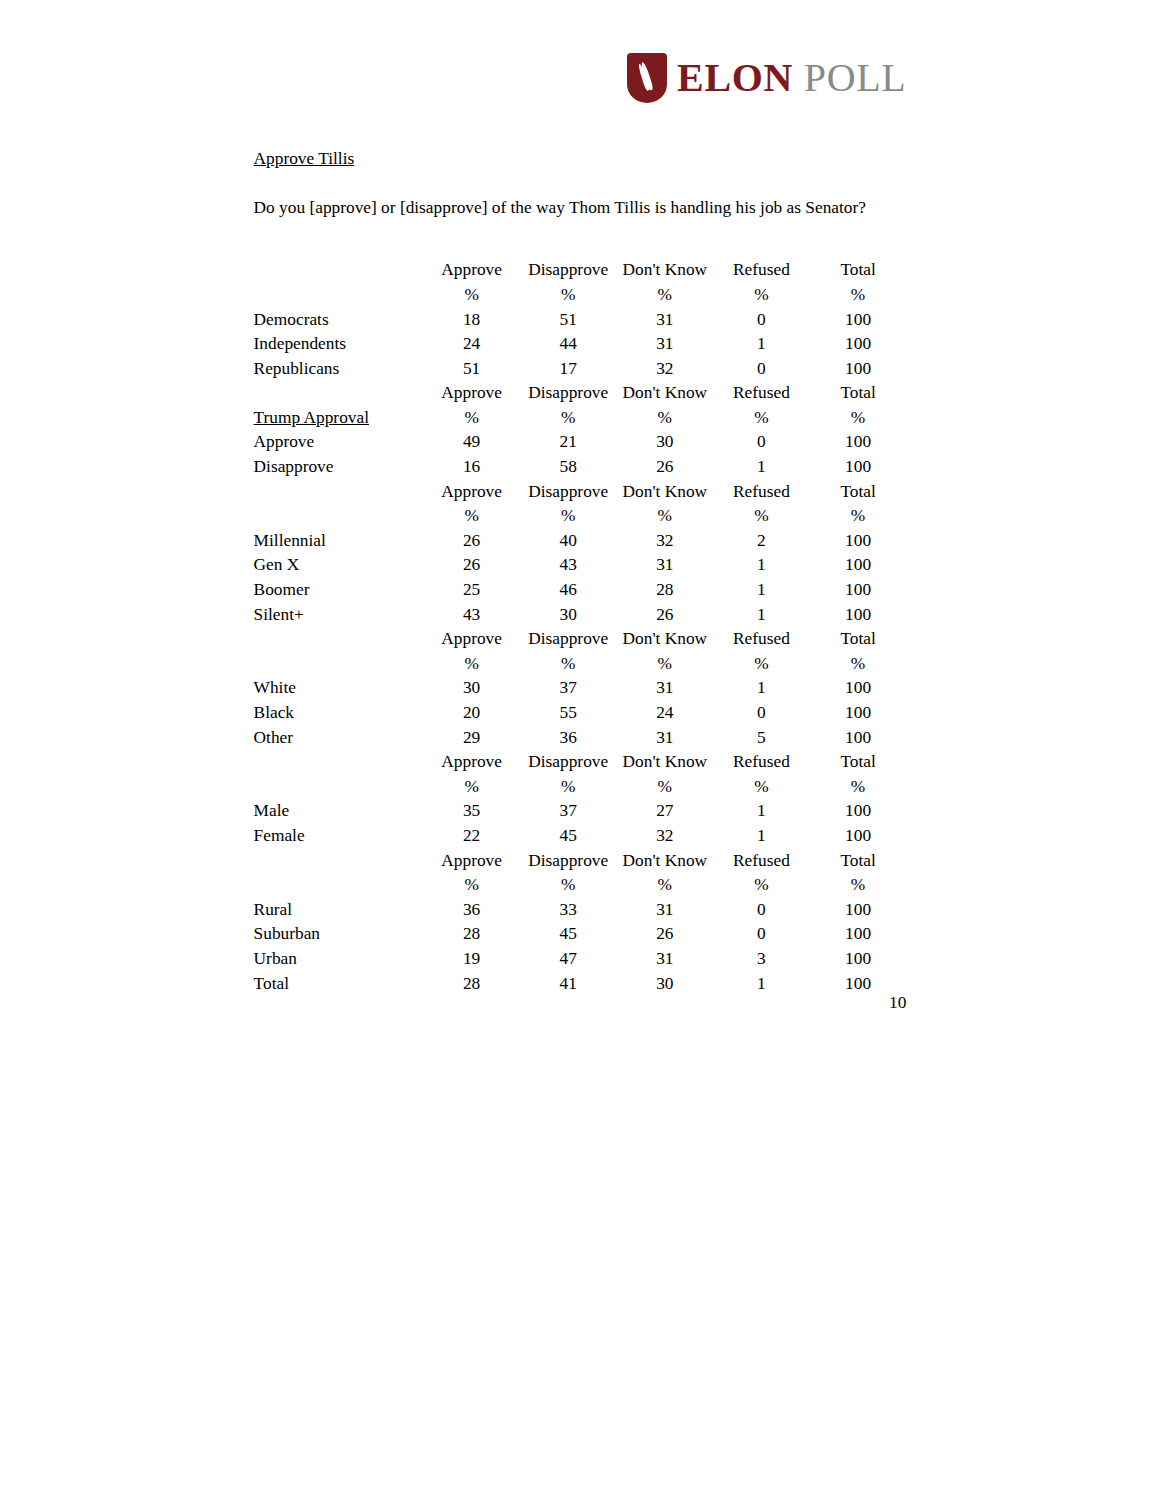ELON POLL
Approve Tillis
Do you [approve] or [disapprove] of the way Thom Tillis is handling his job as Senator?
| | Approve | Disapprove | Don't Know | Refused | Total |
| | % | % | % | % | % |
| Democrats | 18 | 51 | 31 | 0 | 100 |
| Independents | 24 | 44 | 31 | 1 | 100 |
| Republicans | 51 | 17 | 32 | 0 | 100 |
| | Approve | Disapprove | Don't Know | Refused | Total |
| Trump Approval | % | % | % | % | % |
| Approve | 49 | 21 | 30 | 0 | 100 |
| Disapprove | 16 | 58 | 26 | 1 | 100 |
| | Approve | Disapprove | Don't Know | Refused | Total |
| | % | % | % | % | % |
| Millennial | 26 | 40 | 32 | 2 | 100 |
| Gen X | 26 | 43 | 31 | 1 | 100 |
| Boomer | 25 | 46 | 28 | 1 | 100 |
| Silent+ | 43 | 30 | 26 | 1 | 100 |
| | Approve | Disapprove | Don't Know | Refused | Total |
| | % | % | % | % | % |
| White | 30 | 37 | 31 | 1 | 100 |
| Black | 20 | 55 | 24 | 0 | 100 |
| Other | 29 | 36 | 31 | 5 | 100 |
| | Approve | Disapprove | Don't Know | Refused | Total |
| | % | % | % | % | % |
| Male | 35 | 37 | 27 | 1 | 100 |
| Female | 22 | 45 | 32 | 1 | 100 |
| | Approve | Disapprove | Don't Know | Refused | Total |
| | % | % | % | % | % |
| Rural | 36 | 33 | 31 | 0 | 100 |
| Suburban | 28 | 45 | 26 | 0 | 100 |
| Urban | 19 | 47 | 31 | 3 | 100 |
| Total | 28 | 41 | 30 | 1 | 100 |
10